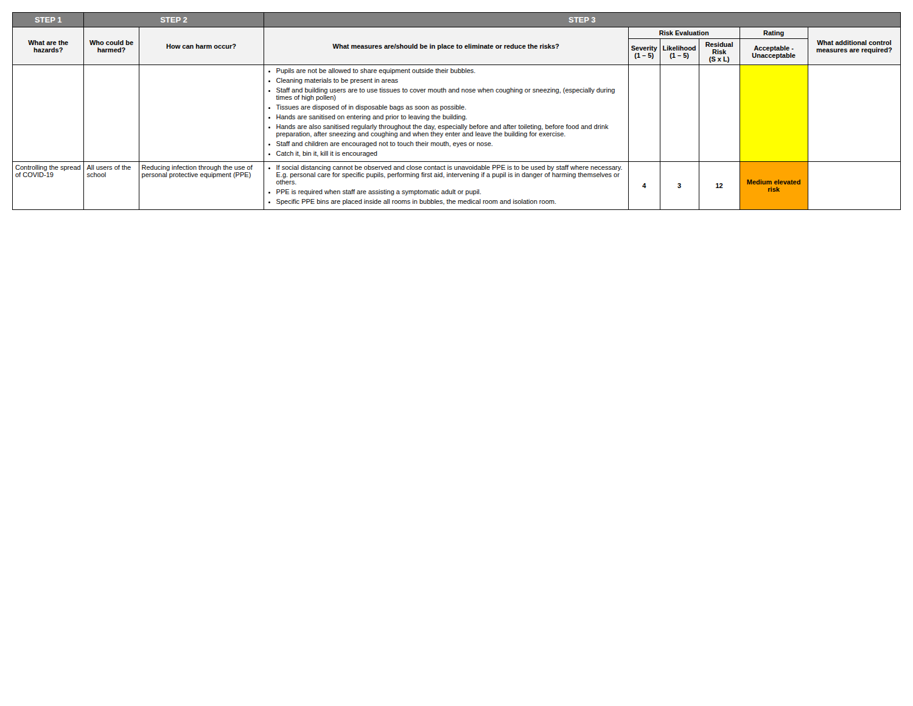| STEP 1 | STEP 2 | STEP 3 |
| --- | --- | --- |
| What are the hazards? | Who could be harmed? | How can harm occur? | What measures are/should be in place to eliminate or reduce the risks? | Risk Evaluation | Rating | What additional control measures are required? |
| Severity (1 – 5) | Likelihood (1 – 5) | Residual Risk (S x L) | Acceptable - Unacceptable |
| | | | Pupils are not be allowed to share equipment outside their bubbles. Cleaning materials to be present in areas Staff and building users are to use tissues to cover mouth and nose when coughing or sneezing, (especially during times of high pollen) Tissues are disposed of in disposable bags as soon as possible. Hands are sanitised on entering and prior to leaving the building. Hands are also sanitised regularly throughout the day, especially before and after toileting, before food and drink preparation, after sneezing and coughing and when they enter and leave the building for exercise. Staff and children are encouraged not to touch their mouth, eyes or nose. Catch it, bin it, kill it is encouraged | | | | | |
| Controlling the spread of COVID-19 | All users of the school | Reducing infection through the use of personal protective equipment (PPE) | If social distancing cannot be observed and close contact is unavoidable PPE is to be used by staff where necessary. E.g. personal care for specific pupils, performing first aid, intervening if a pupil is in danger of harming themselves or others. PPE is required when staff are assisting a symptomatic adult or pupil. Specific PPE bins are placed inside all rooms in bubbles, the medical room and isolation room. | 4 | 3 | 12 | Medium elevated risk | |